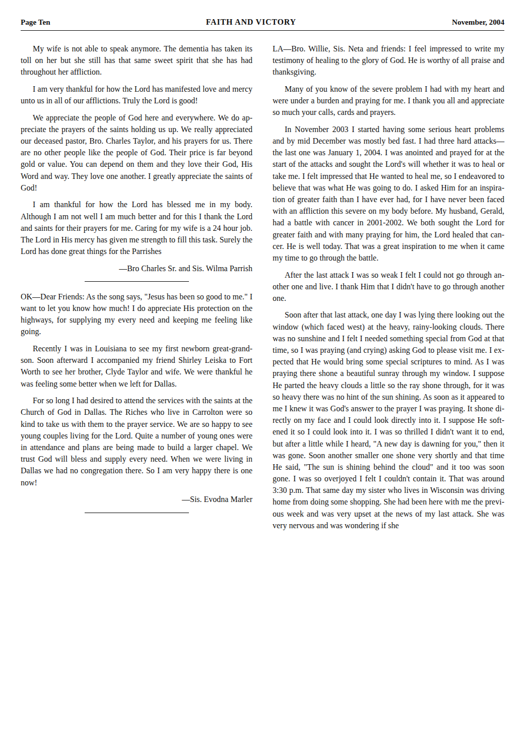Page Ten Faith and Victory November, 2004
My wife is not able to speak anymore. The dementia has taken its toll on her but she still has that same sweet spirit that she has had throughout her affliction.
I am very thankful for how the Lord has manifested love and mercy unto us in all of our afflictions. Truly the Lord is good!
We appreciate the people of God here and everywhere. We do appreciate the prayers of the saints holding us up. We really appreciated our deceased pastor, Bro. Charles Taylor, and his prayers for us. There are no other people like the people of God. Their price is far beyond gold or value. You can depend on them and they love their God, His Word and way. They love one another. I greatly appreciate the saints of God!
I am thankful for how the Lord has blessed me in my body. Although I am not well I am much better and for this I thank the Lord and saints for their prayers for me. Caring for my wife is a 24 hour job. The Lord in His mercy has given me strength to fill this task. Surely the Lord has done great things for the Parrishes
—Bro Charles Sr. and Sis. Wilma Parrish
OK—Dear Friends: As the song says, "Jesus has been so good to me." I want to let you know how much! I do appreciate His protection on the highways, for supplying my every need and keeping me feeling like going.
Recently I was in Louisiana to see my first newborn great-grandson. Soon afterward I accompanied my friend Shirley Leiska to Fort Worth to see her brother, Clyde Taylor and wife. We were thankful he was feeling some better when we left for Dallas.
For so long I had desired to attend the services with the saints at the Church of God in Dallas. The Riches who live in Carrolton were so kind to take us with them to the prayer service. We are so happy to see young couples living for the Lord. Quite a number of young ones were in attendance and plans are being made to build a larger chapel. We trust God will bless and supply every need. When we were living in Dallas we had no congregation there. So I am very happy there is one now!
—Sis. Evodna Marler
LA—Bro. Willie, Sis. Neta and friends: I feel impressed to write my testimony of healing to the glory of God. He is worthy of all praise and thanksgiving.
Many of you know of the severe problem I had with my heart and were under a burden and praying for me. I thank you all and appreciate so much your calls, cards and prayers.
In November 2003 I started having some serious heart problems and by mid December was mostly bed fast. I had three hard attacks—the last one was January 1, 2004. I was anointed and prayed for at the start of the attacks and sought the Lord's will whether it was to heal or take me. I felt impressed that He wanted to heal me, so I endeavored to believe that was what He was going to do. I asked Him for an inspiration of greater faith than I have ever had, for I have never been faced with an affliction this severe on my body before. My husband, Gerald, had a battle with cancer in 2001-2002. We both sought the Lord for greater faith and with many praying for him, the Lord healed that cancer. He is well today. That was a great inspiration to me when it came my time to go through the battle.
After the last attack I was so weak I felt I could not go through another one and live. I thank Him that I didn't have to go through another one.
Soon after that last attack, one day I was lying there looking out the window (which faced west) at the heavy, rainy-looking clouds. There was no sunshine and I felt I needed something special from God at that time, so I was praying (and crying) asking God to please visit me. I expected that He would bring some special scriptures to mind. As I was praying there shone a beautiful sunray through my window. I suppose He parted the heavy clouds a little so the ray shone through, for it was so heavy there was no hint of the sun shining. As soon as it appeared to me I knew it was God's answer to the prayer I was praying. It shone directly on my face and I could look directly into it. I suppose He softened it so I could look into it. I was so thrilled I didn't want it to end, but after a little while I heard, "A new day is dawning for you," then it was gone. Soon another smaller one shone very shortly and that time He said, "The sun is shining behind the cloud" and it too was soon gone. I was so overjoyed I felt I couldn't contain it. That was around 3:30 p.m. That same day my sister who lives in Wisconsin was driving home from doing some shopping. She had been here with me the previous week and was very upset at the news of my last attack. She was very nervous and was wondering if she